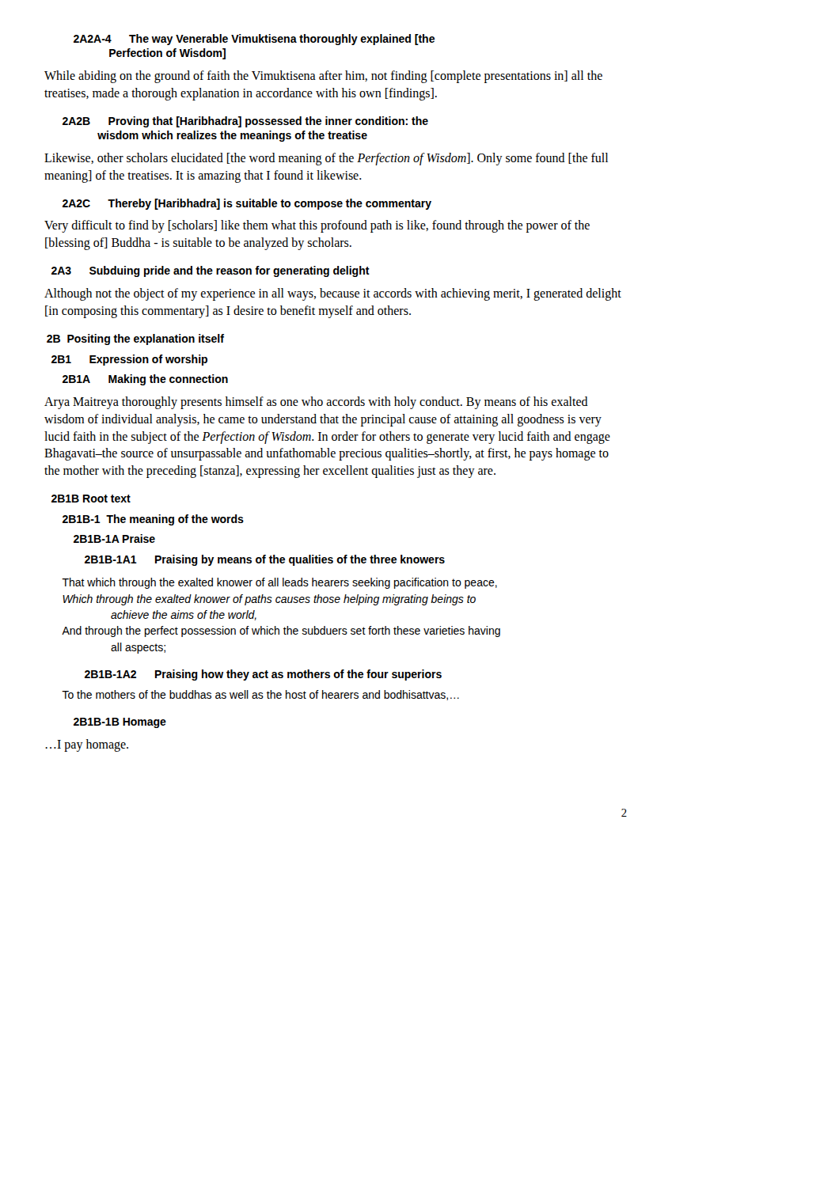2A2A-4 The way Venerable Vimuktisena thoroughly explained [the Perfection of Wisdom]
While abiding on the ground of faith the Vimuktisena after him, not finding [complete presentations in] all the treatises, made a thorough explanation in accordance with his own [findings].
2A2B Proving that [Haribhadra] possessed the inner condition: the wisdom which realizes the meanings of the treatise
Likewise, other scholars elucidated [the word meaning of the Perfection of Wisdom]. Only some found [the full meaning] of the treatises. It is amazing that I found it likewise.
2A2C Thereby [Haribhadra] is suitable to compose the commentary
Very difficult to find by [scholars] like them what this profound path is like, found through the power of the [blessing of] Buddha - is suitable to be analyzed by scholars.
2A3 Subduing pride and the reason for generating delight
Although not the object of my experience in all ways, because it accords with achieving merit, I generated delight [in composing this commentary] as I desire to benefit myself and others.
2B Positing the explanation itself
2B1 Expression of worship
2B1A Making the connection
Arya Maitreya thoroughly presents himself as one who accords with holy conduct. By means of his exalted wisdom of individual analysis, he came to understand that the principal cause of attaining all goodness is very lucid faith in the subject of the Perfection of Wisdom. In order for others to generate very lucid faith and engage Bhagavati–the source of unsurpassable and unfathomable precious qualities–shortly, at first, he pays homage to the mother with the preceding [stanza], expressing her excellent qualities just as they are.
2B1B Root text
2B1B-1 The meaning of the words
2B1B-1A Praise
2B1B-1A1 Praising by means of the qualities of the three knowers
That which through the exalted knower of all leads hearers seeking pacification to peace, Which through the exalted knower of paths causes those helping migrating beings to achieve the aims of the world, And through the perfect possession of which the subduers set forth these varieties havingall aspects;
2B1B-1A2 Praising how they act as mothers of the four superiors
To the mothers of the buddhas as well as the host of hearers and bodhisattvas,…
2B1B-1B Homage
…I pay homage.
2